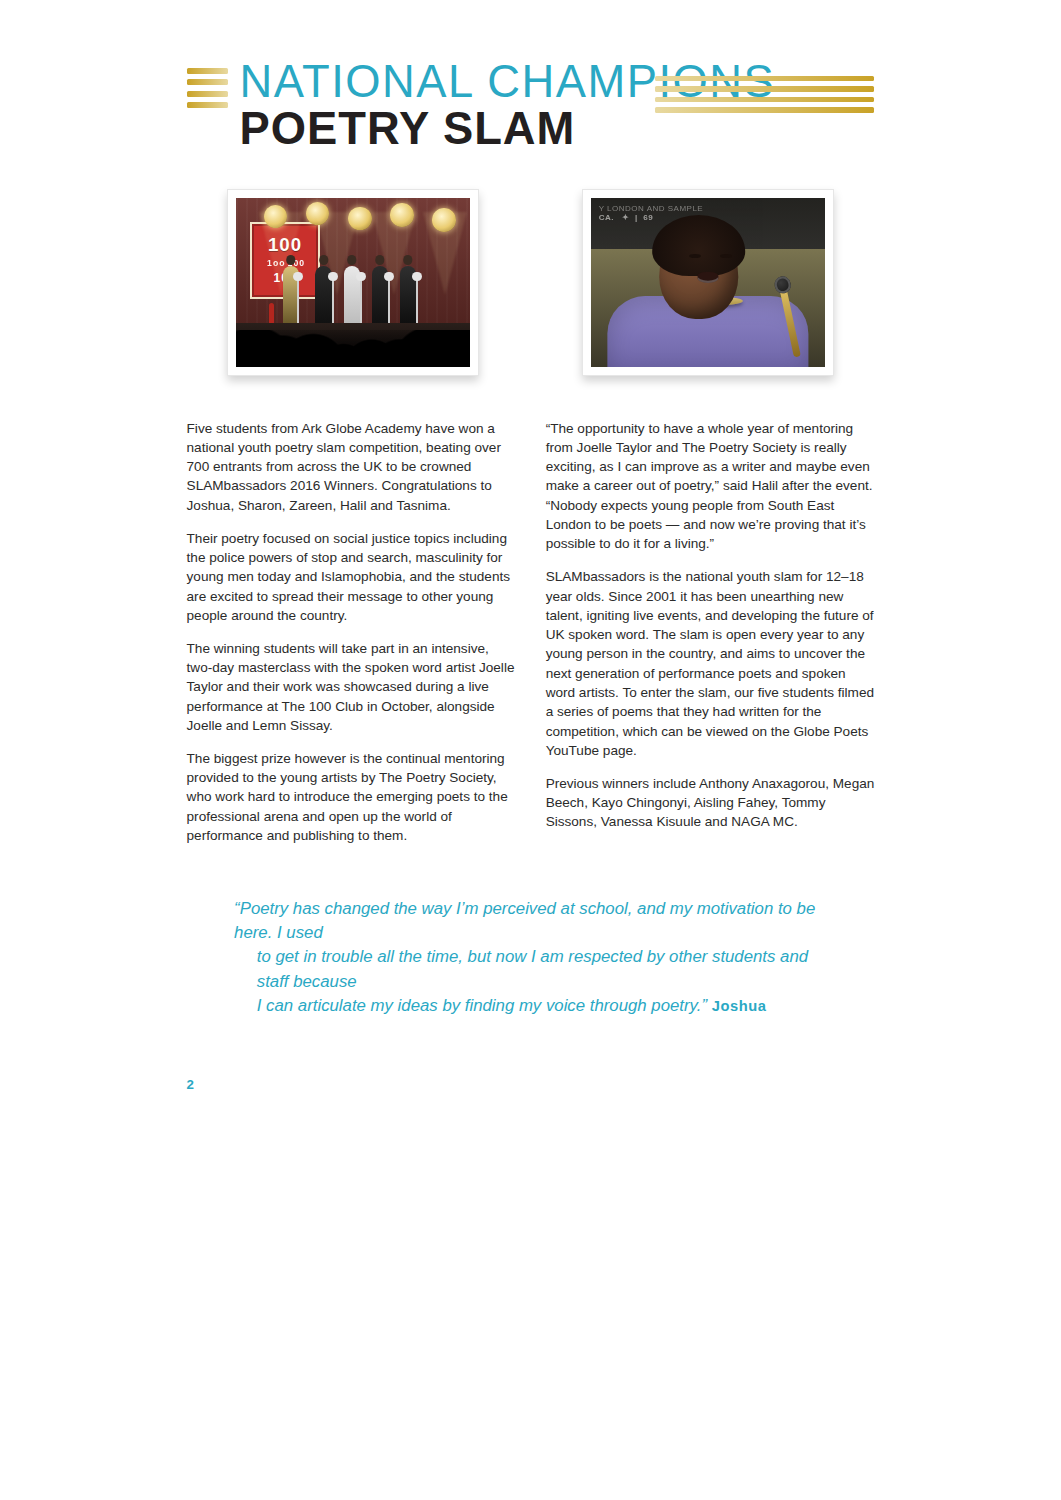National Champions Poetry Slam
100
1oo 100
100
Y LONDON AND SAMPLE
CA. ✦ | 69
Five students from Ark Globe Academy have won a national youth poetry slam competition, beating over 700 entrants from across the UK to be crowned SLAMbassadors 2016 Winners. Congratulations to Joshua, Sharon, Zareen, Halil and Tasnima.
Their poetry focused on social justice topics including the police powers of stop and search, masculinity for young men today and Islamophobia, and the students are excited to spread their message to other young people around the country.
The winning students will take part in an intensive, two-day masterclass with the spoken word artist Joelle Taylor and their work was showcased during a live performance at The 100 Club in October, alongside Joelle and Lemn Sissay.
The biggest prize however is the continual mentoring provided to the young artists by The Poetry Society, who work hard to introduce the emerging poets to the professional arena and open up the world of performance and publishing to them.
“The opportunity to have a whole year of mentoring from Joelle Taylor and The Poetry Society is really exciting, as I can improve as a writer and maybe even make a career out of poetry,” said Halil after the event. “Nobody expects young people from South East London to be poets — and now we’re proving that it’s possible to do it for a living.”
SLAMbassadors is the national youth slam for 12–18 year olds. Since 2001 it has been unearthing new talent, igniting live events, and developing the future of UK spoken word. The slam is open every year to any young person in the country, and aims to uncover the next generation of performance poets and spoken word artists. To enter the slam, our five students filmed a series of poems that they had written for the competition, which can be viewed on the Globe Poets YouTube page.
Previous winners include Anthony Anaxagorou, Megan Beech, Kayo Chingonyi, Aisling Fahey, Tommy Sissons, Vanessa Kisuule and NAGA MC.
“Poetry has changed the way I’m perceived at school, and my motivation to be here. I used to get in trouble all the time, but now I am respected by other students and staff because I can articulate my ideas by finding my voice through poetry.” Joshua
2